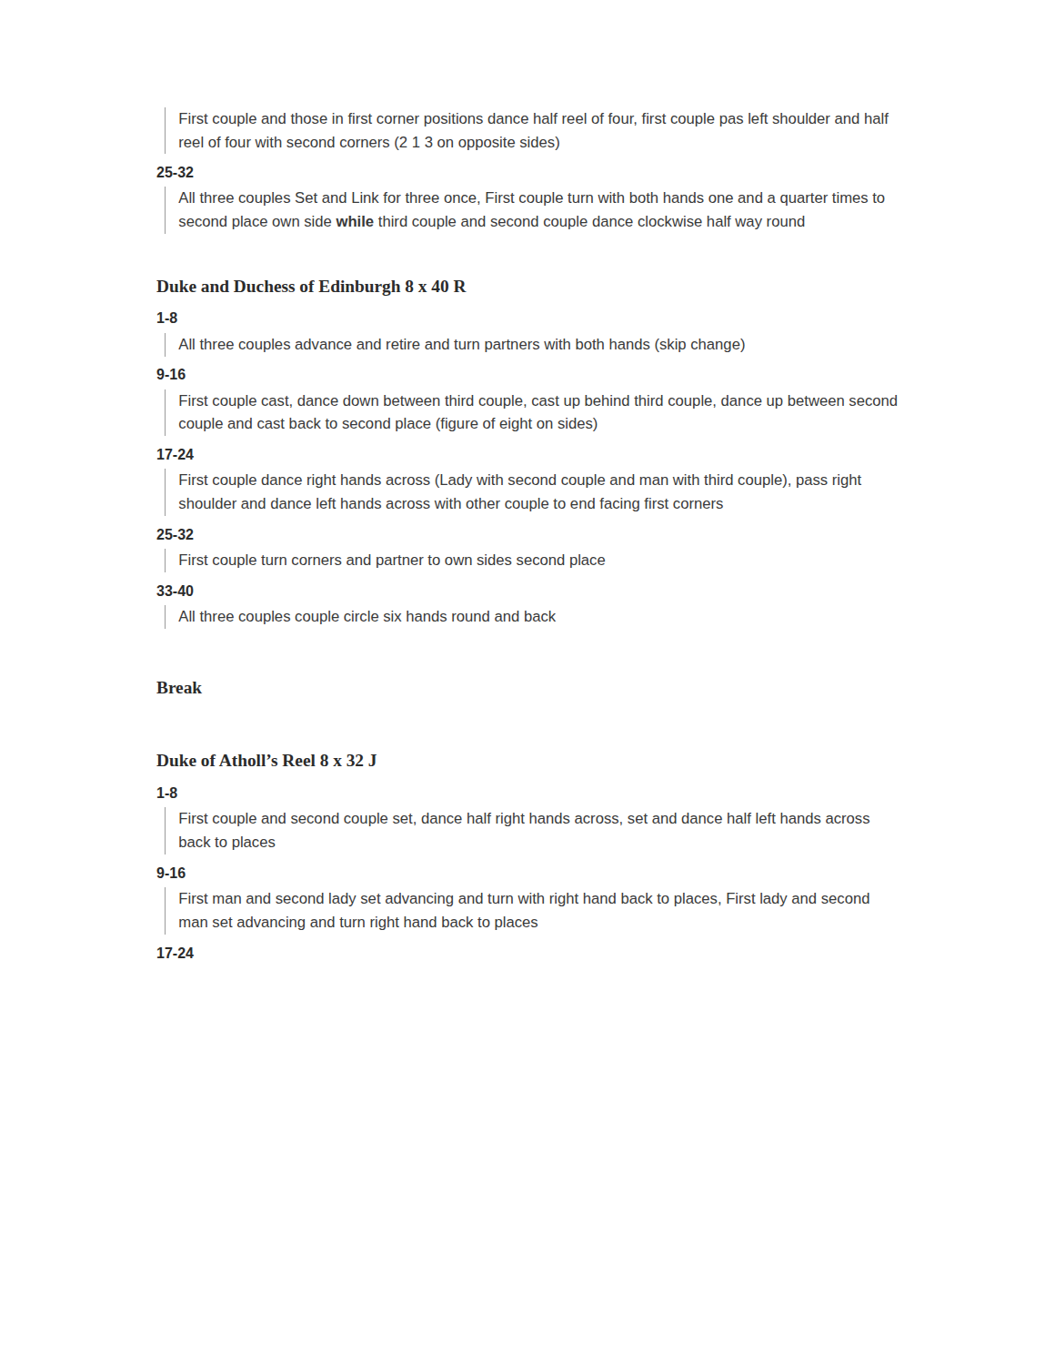First couple and those in first corner positions dance half reel of four, first couple pas left shoulder and half reel of four with second corners (2 1 3 on opposite sides)
25-32
All three couples Set and Link for three once, First couple turn with both hands one and a quarter times to second place own side while third couple and second couple dance clockwise half way round
Duke and Duchess of Edinburgh 8 x 40 R
1-8
All three couples advance and retire and turn partners with both hands (skip change)
9-16
First couple cast, dance down between third couple, cast up behind third couple, dance up between second couple and cast back to second place (figure of eight on sides)
17-24
First couple dance right hands across (Lady with second couple and man with third couple), pass right shoulder and dance left hands across with other couple to end facing first corners
25-32
First couple turn corners and partner to own sides second place
33-40
All three couples couple circle six hands round and back
Break
Duke of Atholl’s Reel 8 x 32 J
1-8
First couple and second couple set, dance half right hands across, set and dance half left hands across back to places
9-16
First man and second lady set advancing and turn with right hand back to places, First lady and second man set advancing and turn right hand back to places
17-24